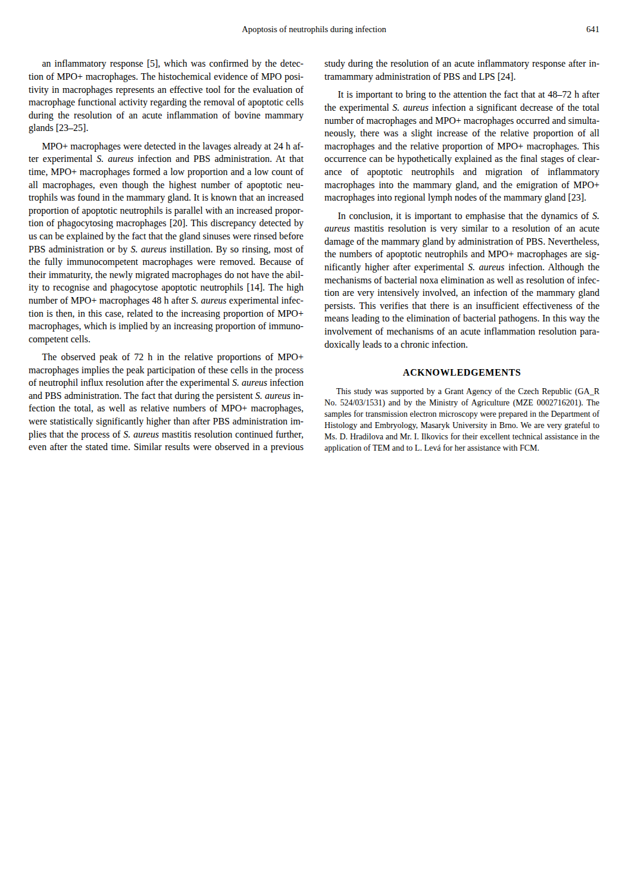Apoptosis of neutrophils during infection 641
an inflammatory response [5], which was confirmed by the detection of MPO+ macrophages. The histochemical evidence of MPO positivity in macrophages represents an effective tool for the evaluation of macrophage functional activity regarding the removal of apoptotic cells during the resolution of an acute inflammation of bovine mammary glands [23–25].
MPO+ macrophages were detected in the lavages already at 24 h after experimental S. aureus infection and PBS administration. At that time, MPO+ macrophages formed a low proportion and a low count of all macrophages, even though the highest number of apoptotic neutrophils was found in the mammary gland. It is known that an increased proportion of apoptotic neutrophils is parallel with an increased proportion of phagocytosing macrophages [20]. This discrepancy detected by us can be explained by the fact that the gland sinuses were rinsed before PBS administration or by S. aureus instillation. By so rinsing, most of the fully immunocompetent macrophages were removed. Because of their immaturity, the newly migrated macrophages do not have the ability to recognise and phagocytose apoptotic neutrophils [14]. The high number of MPO+ macrophages 48 h after S. aureus experimental infection is then, in this case, related to the increasing proportion of MPO+ macrophages, which is implied by an increasing proportion of immunocompetent cells.
The observed peak of 72 h in the relative proportions of MPO+ macrophages implies the peak participation of these cells in the process of neutrophil influx resolution after the experimental S. aureus infection and PBS administration. The fact that during the persistent S. aureus infection the total, as well as relative numbers of MPO+ macrophages, were statistically significantly higher than after PBS administration implies that the process of S. aureus mastitis resolution continued further, even after the stated time. Similar results were observed in a previous study during the resolution of an acute inflammatory response after intramammary administration of PBS and LPS [24].
It is important to bring to the attention the fact that at 48–72 h after the experimental S. aureus infection a significant decrease of the total number of macrophages and MPO+ macrophages occurred and simultaneously, there was a slight increase of the relative proportion of all macrophages and the relative proportion of MPO+ macrophages. This occurrence can be hypothetically explained as the final stages of clearance of apoptotic neutrophils and migration of inflammatory macrophages into the mammary gland, and the emigration of MPO+ macrophages into regional lymph nodes of the mammary gland [23].
In conclusion, it is important to emphasise that the dynamics of S. aureus mastitis resolution is very similar to a resolution of an acute damage of the mammary gland by administration of PBS. Nevertheless, the numbers of apoptotic neutrophils and MPO+ macrophages are significantly higher after experimental S. aureus infection. Although the mechanisms of bacterial noxa elimination as well as resolution of infection are very intensively involved, an infection of the mammary gland persists. This verifies that there is an insufficient effectiveness of the means leading to the elimination of bacterial pathogens. In this way the involvement of mechanisms of an acute inflammation resolution paradoxically leads to a chronic infection.
ACKNOWLEDGEMENTS
This study was supported by a Grant Agency of the Czech Republic (GA_R No. 524/03/1531) and by the Ministry of Agriculture (MZE 0002716201). The samples for transmission electron microscopy were prepared in the Department of Histology and Embryology, Masaryk University in Brno. We are very grateful to Ms. D. Hradilova and Mr. I. Ilkovics for their excellent technical assistance in the application of TEM and to L. Levá for her assistance with FCM.